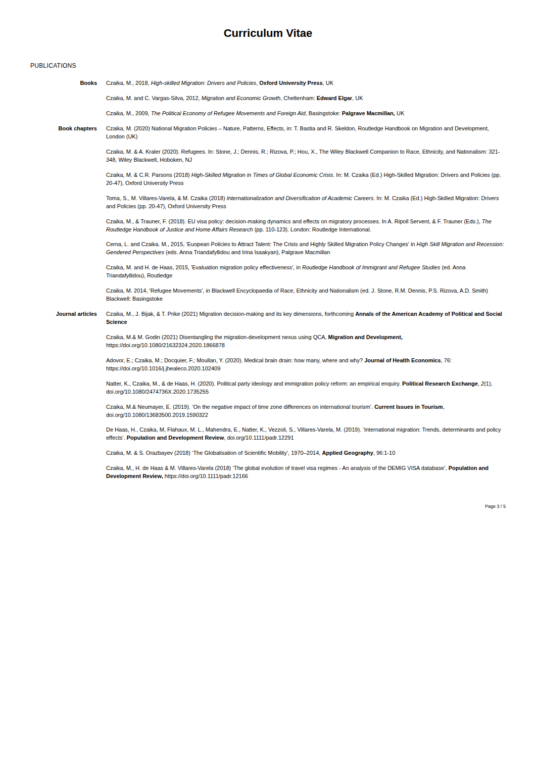Curriculum Vitae
PUBLICATIONS
Books
Czaika, M., 2018, High-skilled Migration: Drivers and Policies, Oxford University Press, UK
Czaika, M. and C. Vargas-Silva, 2012, Migration and Economic Growth, Cheltenham: Edward Elgar, UK
Czaika, M., 2009, The Political Economy of Refugee Movements and Foreign Aid, Basingstoke: Palgrave Macmillan, UK
Book chapters
Czaika, M. (2020) National Migration Policies – Nature, Patterns, Effects, in: T. Bastia and R. Skeldon, Routledge Handbook on Migration and Development, London (UK)
Czaika, M. & A. Kraler (2020). Refugees. In: Stone, J.; Dennis, R.; Rizova, P.; Hou, X., The Wiley Blackwell Companion to Race, Ethnicity, and Nationalism: 321-348, Wiley Blackwell, Hoboken, NJ
Czaika, M. & C.R. Parsons (2018) High-Skilled Migration in Times of Global Economic Crisis. In: M. Czaika (Ed.) High-Skilled Migration: Drivers and Policies (pp. 20-47), Oxford University Press
Toma, S., M. Villares-Varela, & M. Czaika (2018) Internationalization and Diversification of Academic Careers. In: M. Czaika (Ed.) High-Skilled Migration: Drivers and Policies (pp. 20-47), Oxford University Press
Czaika, M., & Trauner, F. (2018). EU visa policy: decision-making dynamics and effects on migratory processes. In A. Ripoll Servent, & F. Trauner (Eds.), The Routledge Handbook of Justice and Home Affairs Research (pp. 110-123). London: Routledge International.
Cerna, L. and Czaika. M., 2015, 'Euopean Policies to Attract Talent: The Crisis and Highly Skilled Migration Policy Changes' in High Skill Migration and Recession: Gendered Perspectives (eds. Anna Triandafyllidou and Irina Isaakyan), Palgrave Macmillan
Czaika, M. and H. de Haas, 2015, 'Evaluation migration policy effectiveness', in Routledge Handbook of Immigrant and Refugee Studies (ed. Anna Triandafyllidou), Routledge
Czaika, M. 2014, 'Refugee Movements', in Blackwell Encyclopaedia of Race, Ethnicity and Nationalism (ed. J. Stone, R.M. Dennis, P.S. Rizova, A.D. Smith) Blackwell: Basingstoke
Journal articles
Czaika, M., J. Bijak, & T. Prike (2021) Migration decision-making and its key dimensions, forthcoming Annals of the American Academy of Political and Social Science
Czaika, M.& M. Godin (2021) Disentangling the migration-development nexus using QCA, Migration and Development, https://doi.org/10.1080/21632324.2020.1866878
Adovor, E.; Czaika, M.; Docquier, F.; Moullan, Y. (2020). Medical brain drain: how many, where and why? Journal of Health Economics, 76: https://doi.org/10.1016/j.jhealeco.2020.102409
Natter, K., Czaika, M., & de Haas, H. (2020). Political party ideology and immigration policy reform: an empirical enquiry. Political Research Exchange, 2(1), doi.org/10.1080/2474736X.2020.1735255
Czaika, M.& Neumayer, E. (2019). ‘On the negative impact of time zone differences on international tourism‘. Current Issues in Tourism, doi.org/10.1080/13683500.2019.1590322
De Haas, H., Czaika, M, Flahaux, M. L., Mahendra, E., Natter, K., Vezzoli, S., Villares-Varela, M. (2019). ‘International migration: Trends, determinants and policy effects’. Population and Development Review, doi.org/10.1111/padr.12291
Czaika, M. & S. Orazbayev (2018) ‘The Globalisation of Scientific Mobility’, 1970–2014, Applied Geography, 96:1-10
Czaika, M., H. de Haas & M. Villares-Varela (2018) ‘The global evolution of travel visa regimes - An analysis of the DEMIG VISA database’, Population and Development Review, https://doi.org/10.1111/padr.12166
Page 3 / 5